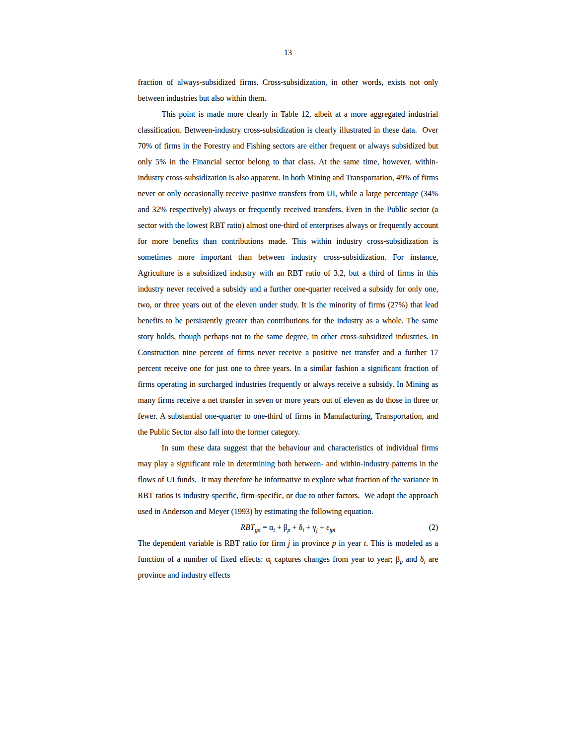13
fraction of always-subsidized firms. Cross-subsidization, in other words, exists not only between industries but also within them.
This point is made more clearly in Table 12, albeit at a more aggregated industrial classification. Between-industry cross-subsidization is clearly illustrated in these data. Over 70% of firms in the Forestry and Fishing sectors are either frequent or always subsidized but only 5% in the Financial sector belong to that class. At the same time, however, within-industry cross-subsidization is also apparent. In both Mining and Transportation, 49% of firms never or only occasionally receive positive transfers from UI, while a large percentage (34% and 32% respectively) always or frequently received transfers. Even in the Public sector (a sector with the lowest RBT ratio) almost one-third of enterprises always or frequently account for more benefits than contributions made. This within industry cross-subsidization is sometimes more important than between industry cross-subsidization. For instance, Agriculture is a subsidized industry with an RBT ratio of 3.2, but a third of firms in this industry never received a subsidy and a further one-quarter received a subsidy for only one, two, or three years out of the eleven under study. It is the minority of firms (27%) that lead benefits to be persistently greater than contributions for the industry as a whole. The same story holds, though perhaps not to the same degree, in other cross-subsidized industries. In Construction nine percent of firms never receive a positive net transfer and a further 17 percent receive one for just one to three years. In a similar fashion a significant fraction of firms operating in surcharged industries frequently or always receive a subsidy. In Mining as many firms receive a net transfer in seven or more years out of eleven as do those in three or fewer. A substantial one-quarter to one-third of firms in Manufacturing, Transportation, and the Public Sector also fall into the former category.
In sum these data suggest that the behaviour and characteristics of individual firms may play a significant role in determining both between- and within-industry patterns in the flows of UI funds. It may therefore be informative to explore what fraction of the variance in RBT ratios is industry-specific, firm-specific, or due to other factors. We adopt the approach used in Anderson and Meyer (1993) by estimating the following equation.
RBTjpt = αt + βp + δi + γj + εjpt(2)
The dependent variable is RBT ratio for firm j in province p in year t. This is modeled as a function of a number of fixed effects: αt captures changes from year to year; βp and δi are province and industry effects